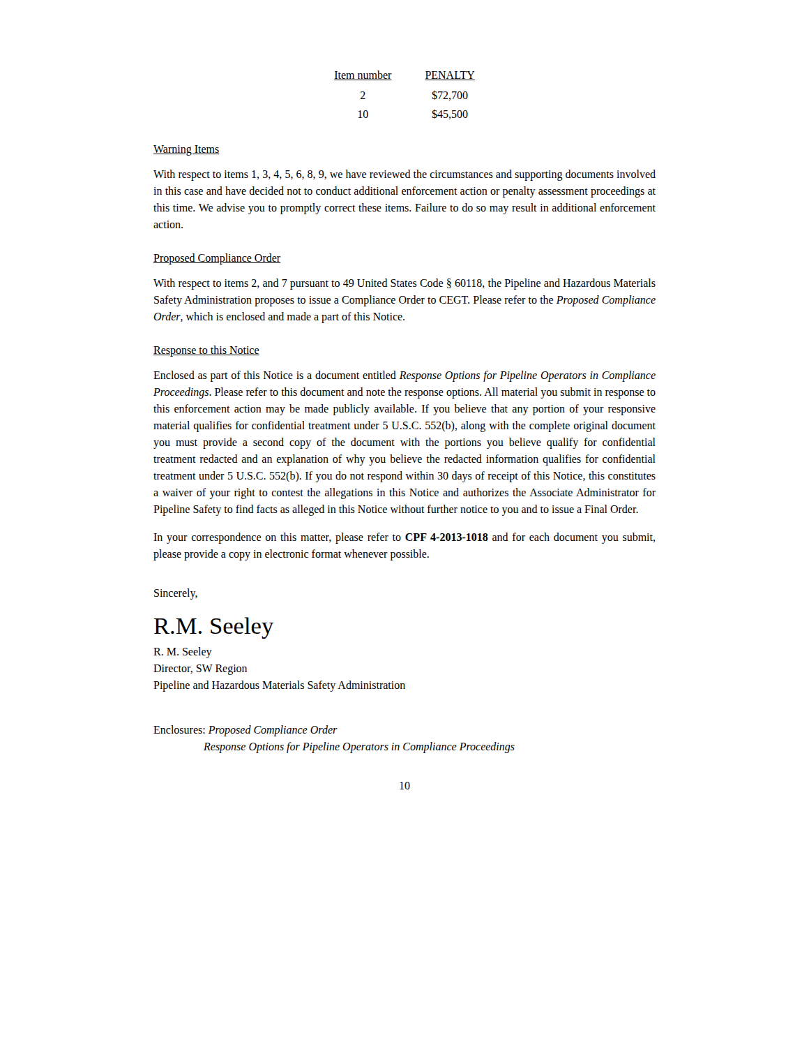| Item number | PENALTY |
| --- | --- |
| 2 | $72,700 |
| 10 | $45,500 |
Warning Items
With respect to items 1, 3, 4, 5, 6, 8, 9, we have reviewed the circumstances and supporting documents involved in this case and have decided not to conduct additional enforcement action or penalty assessment proceedings at this time. We advise you to promptly correct these items. Failure to do so may result in additional enforcement action.
Proposed Compliance Order
With respect to items 2, and 7 pursuant to 49 United States Code § 60118, the Pipeline and Hazardous Materials Safety Administration proposes to issue a Compliance Order to CEGT. Please refer to the Proposed Compliance Order, which is enclosed and made a part of this Notice.
Response to this Notice
Enclosed as part of this Notice is a document entitled Response Options for Pipeline Operators in Compliance Proceedings. Please refer to this document and note the response options. All material you submit in response to this enforcement action may be made publicly available. If you believe that any portion of your responsive material qualifies for confidential treatment under 5 U.S.C. 552(b), along with the complete original document you must provide a second copy of the document with the portions you believe qualify for confidential treatment redacted and an explanation of why you believe the redacted information qualifies for confidential treatment under 5 U.S.C. 552(b). If you do not respond within 30 days of receipt of this Notice, this constitutes a waiver of your right to contest the allegations in this Notice and authorizes the Associate Administrator for Pipeline Safety to find facts as alleged in this Notice without further notice to you and to issue a Final Order.
In your correspondence on this matter, please refer to CPF 4-2013-1018 and for each document you submit, please provide a copy in electronic format whenever possible.
Sincerely,
R.M. Seeley
R. M. Seeley
Director, SW Region
Pipeline and Hazardous Materials Safety Administration
Enclosures: Proposed Compliance Order
Response Options for Pipeline Operators in Compliance Proceedings
10